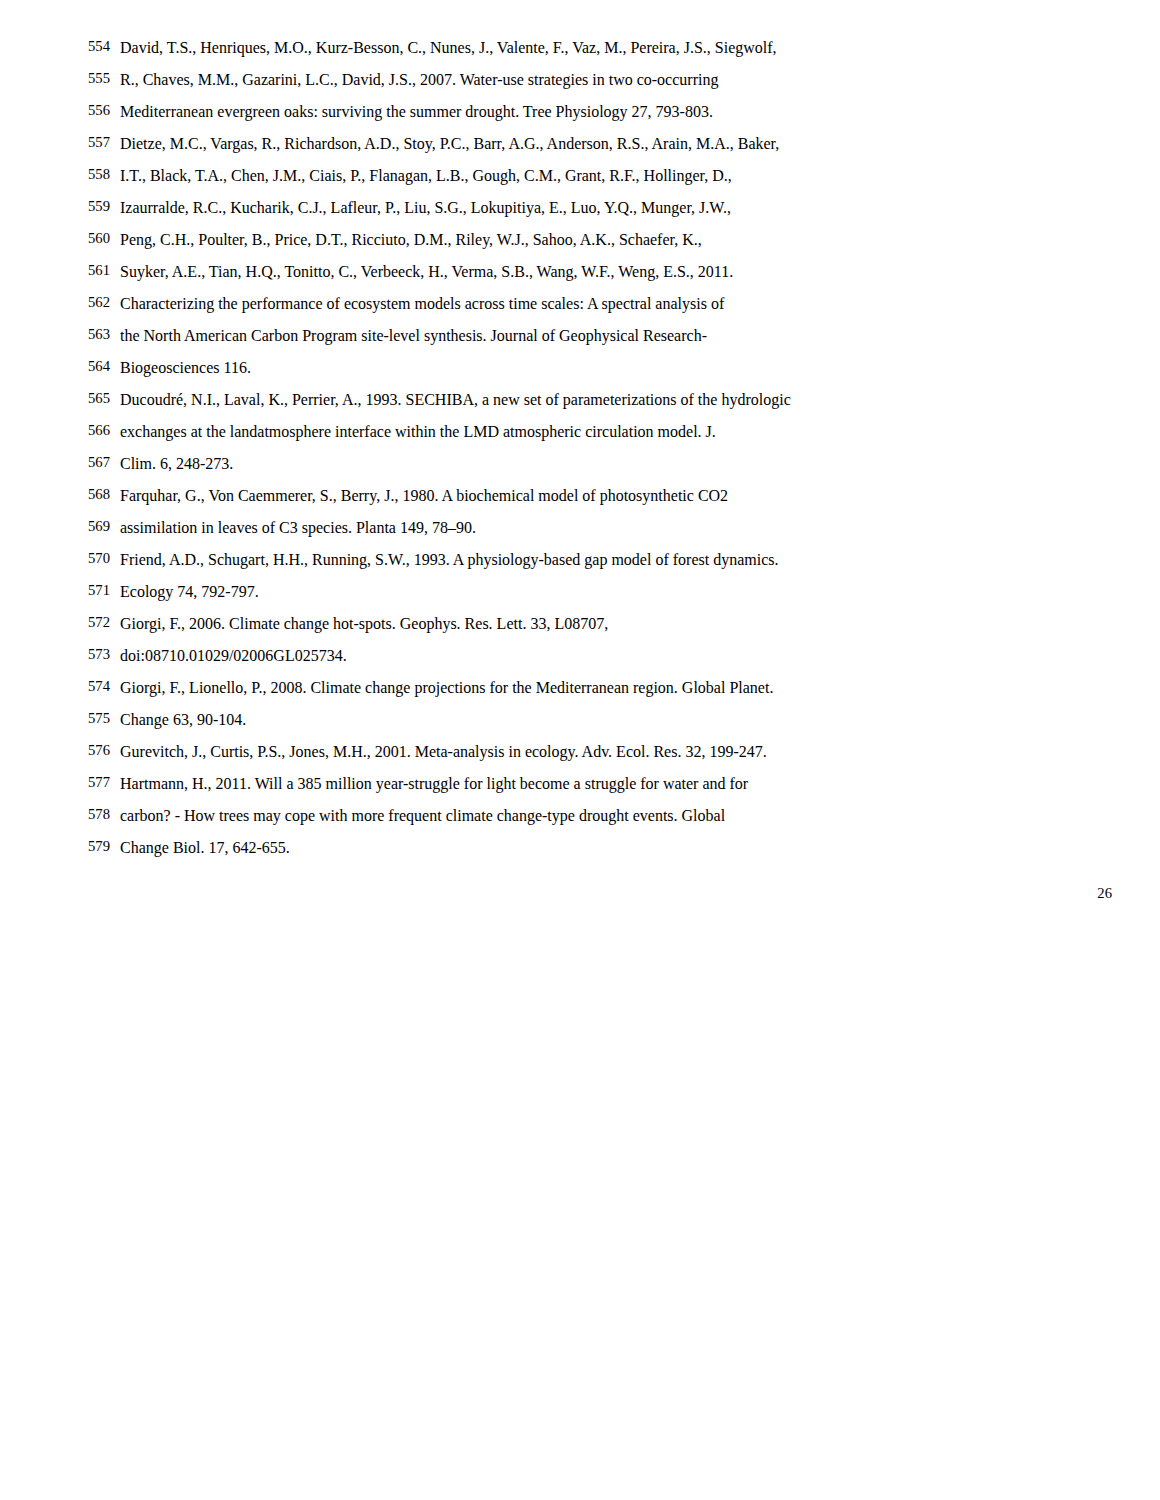David, T.S., Henriques, M.O., Kurz-Besson, C., Nunes, J., Valente, F., Vaz, M., Pereira, J.S., Siegwolf,
R., Chaves, M.M., Gazarini, L.C., David, J.S., 2007. Water-use strategies in two co-occurring
Mediterranean evergreen oaks: surviving the summer drought. Tree Physiology 27, 793-803.
Dietze, M.C., Vargas, R., Richardson, A.D., Stoy, P.C., Barr, A.G., Anderson, R.S., Arain, M.A., Baker,
I.T., Black, T.A., Chen, J.M., Ciais, P., Flanagan, L.B., Gough, C.M., Grant, R.F., Hollinger, D.,
Izaurralde, R.C., Kucharik, C.J., Lafleur, P., Liu, S.G., Lokupitiya, E., Luo, Y.Q., Munger, J.W.,
Peng, C.H., Poulter, B., Price, D.T., Ricciuto, D.M., Riley, W.J., Sahoo, A.K., Schaefer, K.,
Suyker, A.E., Tian, H.Q., Tonitto, C., Verbeeck, H., Verma, S.B., Wang, W.F., Weng, E.S., 2011.
Characterizing the performance of ecosystem models across time scales: A spectral analysis of
the North American Carbon Program site-level synthesis. Journal of Geophysical Research-
Biogeosciences 116.
Ducoudré, N.I., Laval, K., Perrier, A., 1993. SECHIBA, a new set of parameterizations of the hydrologic
exchanges at the landatmosphere interface within the LMD atmospheric circulation model. J.
Clim. 6, 248-273.
Farquhar, G., Von Caemmerer, S., Berry, J., 1980. A biochemical model of photosynthetic CO2
assimilation in leaves of C3 species. Planta 149, 78–90.
Friend, A.D., Schugart, H.H., Running, S.W., 1993. A physiology-based gap model of forest dynamics.
Ecology 74, 792-797.
Giorgi, F., 2006. Climate change hot-spots. Geophys. Res. Lett. 33, L08707,
doi:08710.01029/02006GL025734.
Giorgi, F., Lionello, P., 2008. Climate change projections for the Mediterranean region. Global Planet.
Change 63, 90-104.
Gurevitch, J., Curtis, P.S., Jones, M.H., 2001. Meta-analysis in ecology. Adv. Ecol. Res. 32, 199-247.
Hartmann, H., 2011. Will a 385 million year-struggle for light become a struggle for water and for
carbon? - How trees may cope with more frequent climate change-type drought events. Global
Change Biol. 17, 642-655.
26